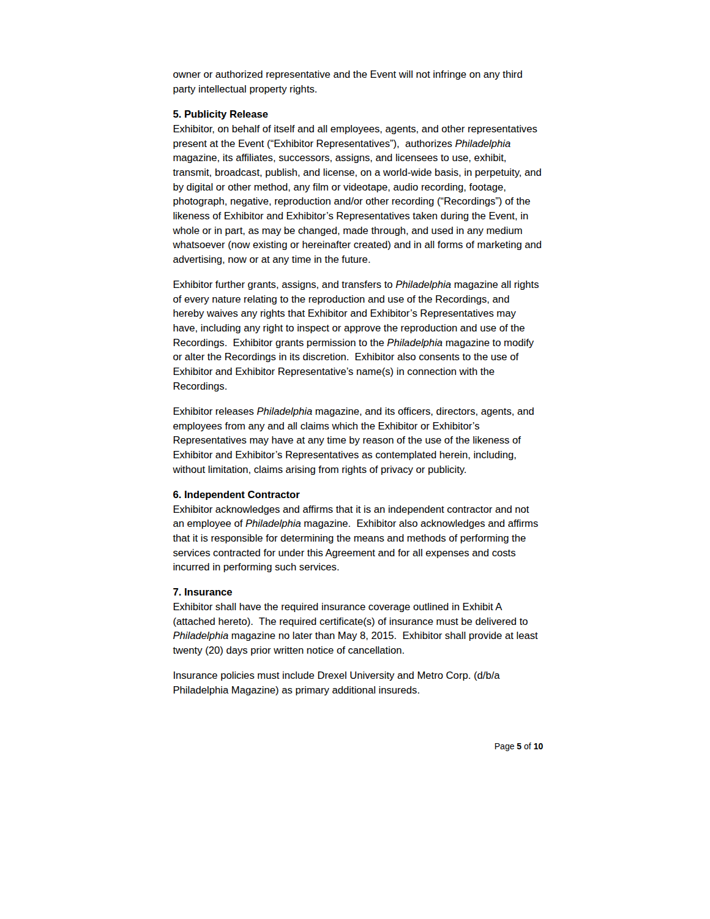owner or authorized representative and the Event will not infringe on any third party intellectual property rights.
5. Publicity Release
Exhibitor, on behalf of itself and all employees, agents, and other representatives present at the Event (“Exhibitor Representatives”), authorizes Philadelphia magazine, its affiliates, successors, assigns, and licensees to use, exhibit, transmit, broadcast, publish, and license, on a world-wide basis, in perpetuity, and by digital or other method, any film or videotape, audio recording, footage, photograph, negative, reproduction and/or other recording (“Recordings”) of the likeness of Exhibitor and Exhibitor’s Representatives taken during the Event, in whole or in part, as may be changed, made through, and used in any medium whatsoever (now existing or hereinafter created) and in all forms of marketing and advertising, now or at any time in the future.
Exhibitor further grants, assigns, and transfers to Philadelphia magazine all rights of every nature relating to the reproduction and use of the Recordings, and hereby waives any rights that Exhibitor and Exhibitor’s Representatives may have, including any right to inspect or approve the reproduction and use of the Recordings. Exhibitor grants permission to the Philadelphia magazine to modify or alter the Recordings in its discretion. Exhibitor also consents to the use of Exhibitor and Exhibitor Representative’s name(s) in connection with the Recordings.
Exhibitor releases Philadelphia magazine, and its officers, directors, agents, and employees from any and all claims which the Exhibitor or Exhibitor’s Representatives may have at any time by reason of the use of the likeness of Exhibitor and Exhibitor’s Representatives as contemplated herein, including, without limitation, claims arising from rights of privacy or publicity.
6. Independent Contractor
Exhibitor acknowledges and affirms that it is an independent contractor and not an employee of Philadelphia magazine. Exhibitor also acknowledges and affirms that it is responsible for determining the means and methods of performing the services contracted for under this Agreement and for all expenses and costs incurred in performing such services.
7. Insurance
Exhibitor shall have the required insurance coverage outlined in Exhibit A (attached hereto). The required certificate(s) of insurance must be delivered to Philadelphia magazine no later than May 8, 2015. Exhibitor shall provide at least twenty (20) days prior written notice of cancellation.
Insurance policies must include Drexel University and Metro Corp. (d/b/a Philadelphia Magazine) as primary additional insureds.
Page 5 of 10